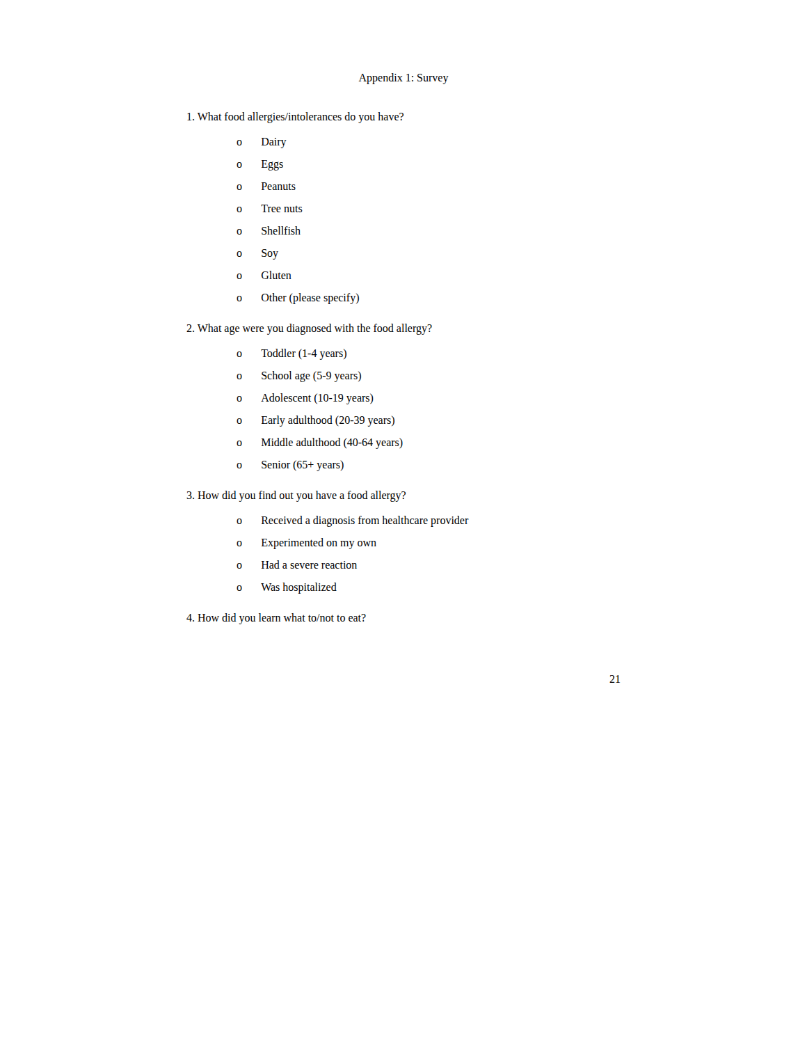Appendix 1: Survey
1. What food allergies/intolerances do you have?
Dairy
Eggs
Peanuts
Tree nuts
Shellfish
Soy
Gluten
Other (please specify)
2. What age were you diagnosed with the food allergy?
Toddler (1-4 years)
School age (5-9 years)
Adolescent (10-19 years)
Early adulthood (20-39 years)
Middle adulthood (40-64 years)
Senior (65+ years)
3. How did you find out you have a food allergy?
Received a diagnosis from healthcare provider
Experimented on my own
Had a severe reaction
Was hospitalized
4. How did you learn what to/not to eat?
21